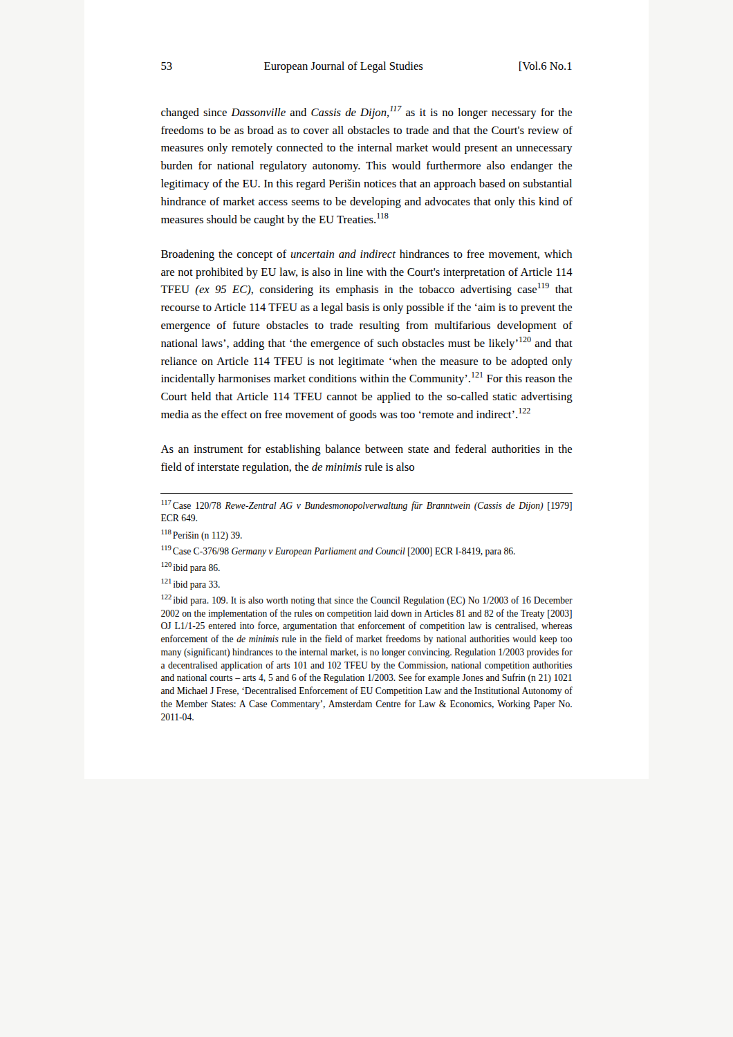53 European Journal of Legal Studies [Vol.6 No.1
changed since Dassonville and Cassis de Dijon,117 as it is no longer necessary for the freedoms to be as broad as to cover all obstacles to trade and that the Court's review of measures only remotely connected to the internal market would present an unnecessary burden for national regulatory autonomy. This would furthermore also endanger the legitimacy of the EU. In this regard Perišin notices that an approach based on substantial hindrance of market access seems to be developing and advocates that only this kind of measures should be caught by the EU Treaties.118
Broadening the concept of uncertain and indirect hindrances to free movement, which are not prohibited by EU law, is also in line with the Court's interpretation of Article 114 TFEU (ex 95 EC), considering its emphasis in the tobacco advertising case119 that recourse to Article 114 TFEU as a legal basis is only possible if the ‘aim is to prevent the emergence of future obstacles to trade resulting from multifarious development of national laws’, adding that ‘the emergence of such obstacles must be likely’120 and that reliance on Article 114 TFEU is not legitimate ‘when the measure to be adopted only incidentally harmonises market conditions within the Community’.121 For this reason the Court held that Article 114 TFEU cannot be applied to the so-called static advertising media as the effect on free movement of goods was too ‘remote and indirect’.122
As an instrument for establishing balance between state and federal authorities in the field of interstate regulation, the de minimis rule is also
117 Case 120/78 Rewe-Zentral AG v Bundesmonopolverwaltung für Branntwein (Cassis de Dijon) [1979] ECR 649.
118 Perišin (n 112) 39.
119 Case C-376/98 Germany v European Parliament and Council [2000] ECR I-8419, para 86.
120ibid para 86.
121ibid para 33.
122ibid para. 109. It is also worth noting that since the Council Regulation (EC) No 1/2003 of 16 December 2002 on the implementation of the rules on competition laid down in Articles 81 and 82 of the Treaty [2003] OJ L1/1-25 entered into force, argumentation that enforcement of competition law is centralised, whereas enforcement of the de minimis rule in the field of market freedoms by national authorities would keep too many (significant) hindrances to the internal market, is no longer convincing. Regulation 1/2003 provides for a decentralised application of arts 101 and 102 TFEU by the Commission, national competition authorities and national courts – arts 4, 5 and 6 of the Regulation 1/2003. See for example Jones and Sufrin (n 21) 1021 and Michael J Frese, ‘Decentralised Enforcement of EU Competition Law and the Institutional Autonomy of the Member States: A Case Commentary’, Amsterdam Centre for Law & Economics, Working Paper No. 2011-04.